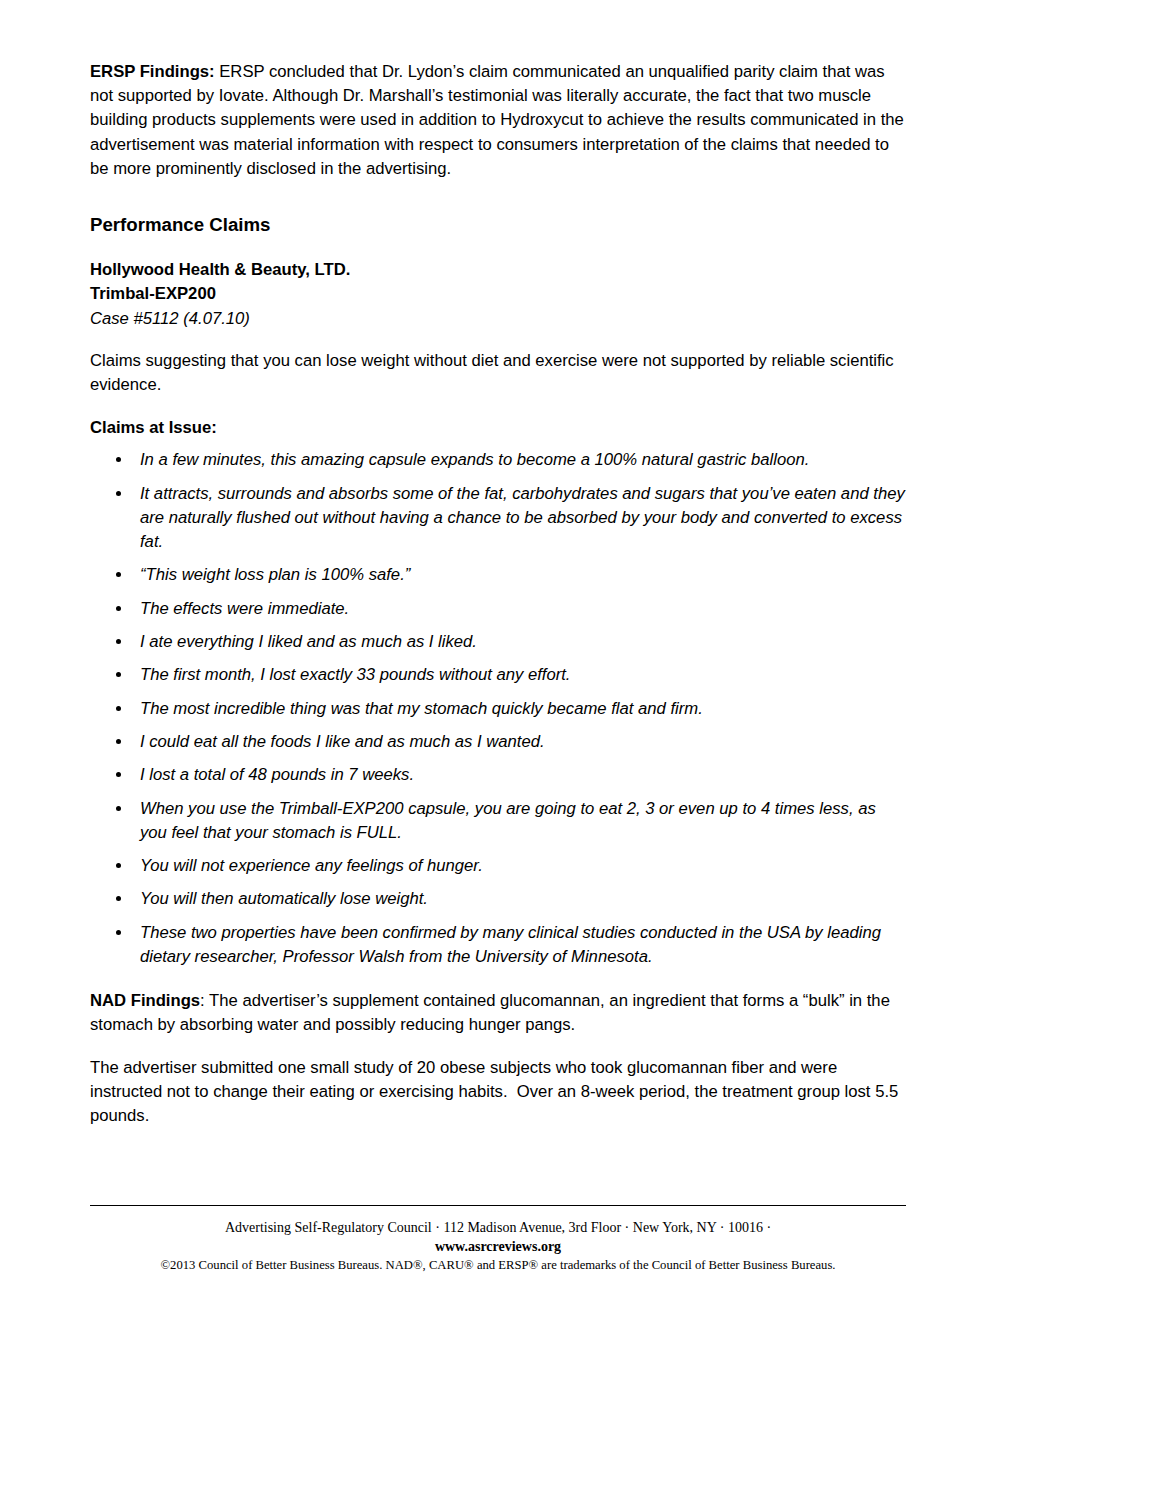ERSP Findings: ERSP concluded that Dr. Lydon’s claim communicated an unqualified parity claim that was not supported by Iovate. Although Dr. Marshall’s testimonial was literally accurate, the fact that two muscle building products supplements were used in addition to Hydroxycut to achieve the results communicated in the advertisement was material information with respect to consumers interpretation of the claims that needed to be more prominently disclosed in the advertising.
Performance Claims
Hollywood Health & Beauty, LTD.
Trimbal-EXP200
Case #5112 (4.07.10)
Claims suggesting that you can lose weight without diet and exercise were not supported by reliable scientific evidence.
Claims at Issue:
In a few minutes, this amazing capsule expands to become a 100% natural gastric balloon.
It attracts, surrounds and absorbs some of the fat, carbohydrates and sugars that you’ve eaten and they are naturally flushed out without having a chance to be absorbed by your body and converted to excess fat.
“This weight loss plan is 100% safe.”
The effects were immediate.
I ate everything I liked and as much as I liked.
The first month, I lost exactly 33 pounds without any effort.
The most incredible thing was that my stomach quickly became flat and firm.
I could eat all the foods I like and as much as I wanted.
I lost a total of 48 pounds in 7 weeks.
When you use the Trimball-EXP200 capsule, you are going to eat 2, 3 or even up to 4 times less, as you feel that your stomach is FULL.
You will not experience any feelings of hunger.
You will then automatically lose weight.
These two properties have been confirmed by many clinical studies conducted in the USA by leading dietary researcher, Professor Walsh from the University of Minnesota.
NAD Findings: The advertiser’s supplement contained glucomannan, an ingredient that forms a “bulk” in the stomach by absorbing water and possibly reducing hunger pangs.
The advertiser submitted one small study of 20 obese subjects who took glucomannan fiber and were instructed not to change their eating or exercising habits. Over an 8-week period, the treatment group lost 5.5 pounds.
Advertising Self-Regulatory Council · 112 Madison Avenue, 3rd Floor · New York, NY · 10016 ·
www.asrcreviews.org
©2013 Council of Better Business Bureaus. NAD®, CARU® and ERSP® are trademarks of the Council of Better Business Bureaus.